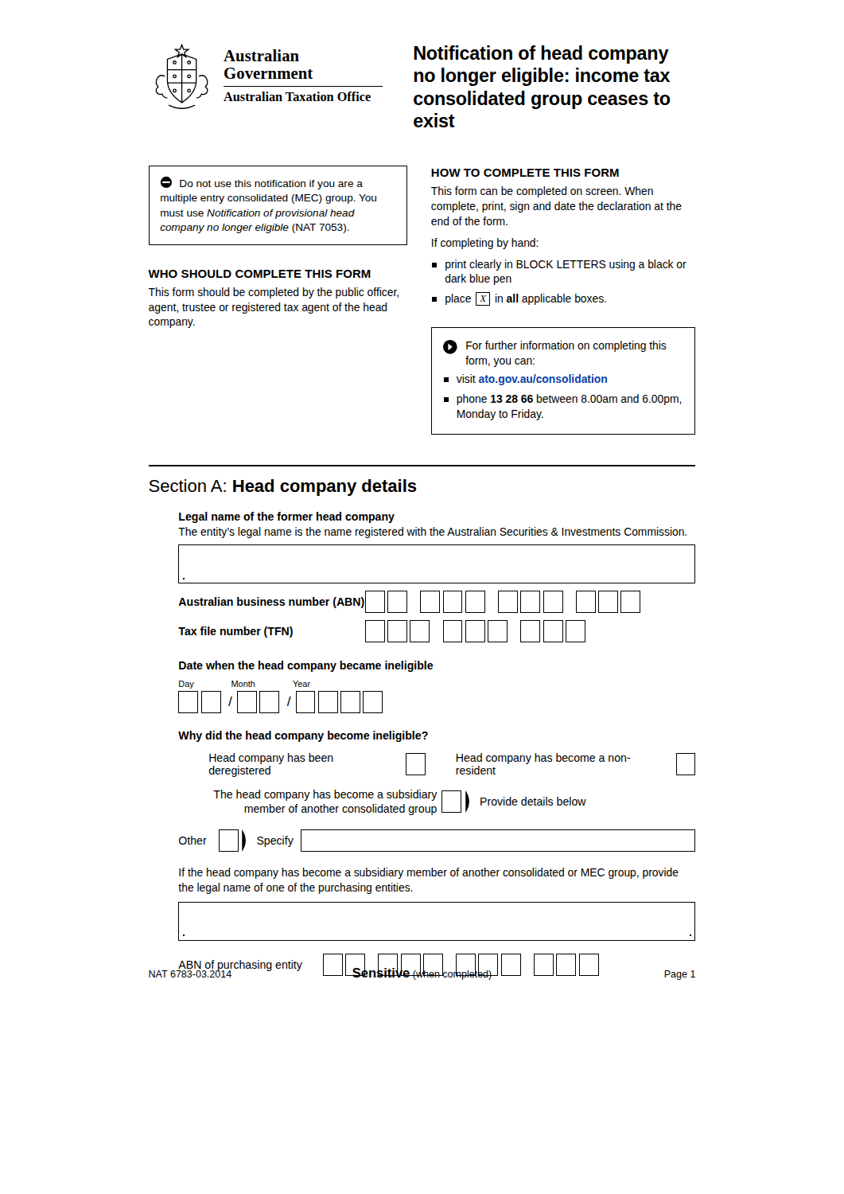Australian Government
Australian Taxation Office
Notification of head company no longer eligible: income tax consolidated group ceases to exist
Do not use this notification if you are a multiple entry consolidated (MEC) group. You must use Notification of provisional head company no longer eligible (NAT 7053).
WHO SHOULD COMPLETE THIS FORM
This form should be completed by the public officer, agent, trustee or registered tax agent of the head company.
HOW TO COMPLETE THIS FORM
This form can be completed on screen. When complete, print, sign and date the declaration at the end of the form.
If completing by hand:
print clearly in BLOCK LETTERS using a black or dark blue pen
place X in all applicable boxes.
For further information on completing this form, you can:
visit ato.gov.au/consolidation
phone 13 28 66 between 8.00am and 6.00pm, Monday to Friday.
Section A: Head company details
Legal name of the former head company
The entity’s legal name is the name registered with the Australian Securities & Investments Commission.
Australian business number (ABN)
Tax file number (TFN)
Date when the head company became ineligible
Day Month Year
/
/
Why did the head company become ineligible?
Head company has been deregistered Head company has become a non-resident
The head company has become a subsidiary
member of another consolidated group
Provide details below
Other Specify
If the head company has become a subsidiary member of another consolidated or MEC group, provide the legal name of one of the purchasing entities.
ABN of purchasing entity
NAT 6783-03.2014
Sensitive (when completed)
Page 1